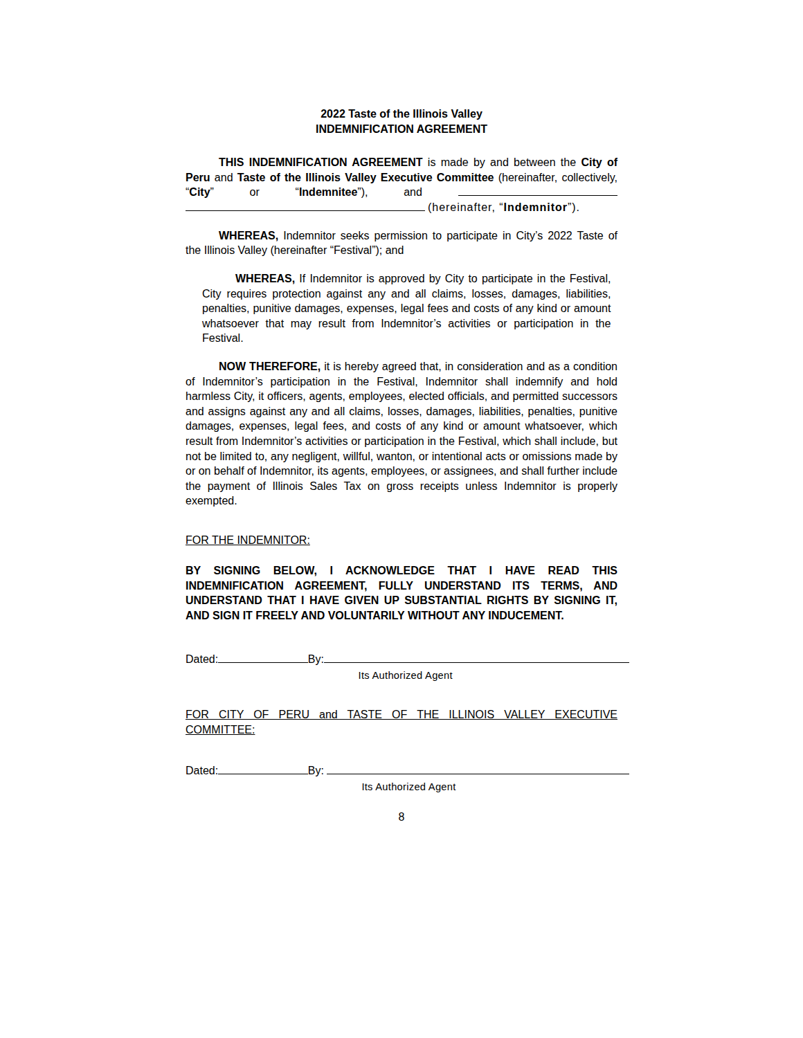2022 Taste of the Illinois Valley INDEMNIFICATION AGREEMENT
THIS INDEMNIFICATION AGREEMENT is made by and between the City of Peru and Taste of the Illinois Valley Executive Committee (hereinafter, collectively, “City” or “Indemnitee”), and (hereinafter, “Indemnitor”).
WHEREAS, Indemnitor seeks permission to participate in City’s 2022 Taste of the Illinois Valley (hereinafter “Festival”); and
WHEREAS, If Indemnitor is approved by City to participate in the Festival, City requires protection against any and all claims, losses, damages, liabilities, penalties, punitive damages, expenses, legal fees and costs of any kind or amount whatsoever that may result from Indemnitor’s activities or participation in the Festival.
NOW THEREFORE, it is hereby agreed that, in consideration and as a condition of Indemnitor’s participation in the Festival, Indemnitor shall indemnify and hold harmless City, it officers, agents, employees, elected officials, and permitted successors and assigns against any and all claims, losses, damages, liabilities, penalties, punitive damages, expenses, legal fees, and costs of any kind or amount whatsoever, which result from Indemnitor’s activities or participation in the Festival, which shall include, but not be limited to, any negligent, willful, wanton, or intentional acts or omissions made by or on behalf of Indemnitor, its agents, employees, or assignees, and shall further include the payment of Illinois Sales Tax on gross receipts unless Indemnitor is properly exempted.
FOR THE INDEMNITOR:
BY SIGNING BELOW, I ACKNOWLEDGE THAT I HAVE READ THIS INDEMNIFICATION AGREEMENT, FULLY UNDERSTAND ITS TERMS, AND UNDERSTAND THAT I HAVE GIVEN UP SUBSTANTIAL RIGHTS BY SIGNING IT, AND SIGN IT FREELY AND VOLUNTARILY WITHOUT ANY INDUCEMENT.
Dated: By:
Its Authorized Agent
FOR CITY OF PERU and TASTE OF THE ILLINOIS VALLEY EXECUTIVE COMMITTEE:
Dated: By:
Its Authorized Agent
8